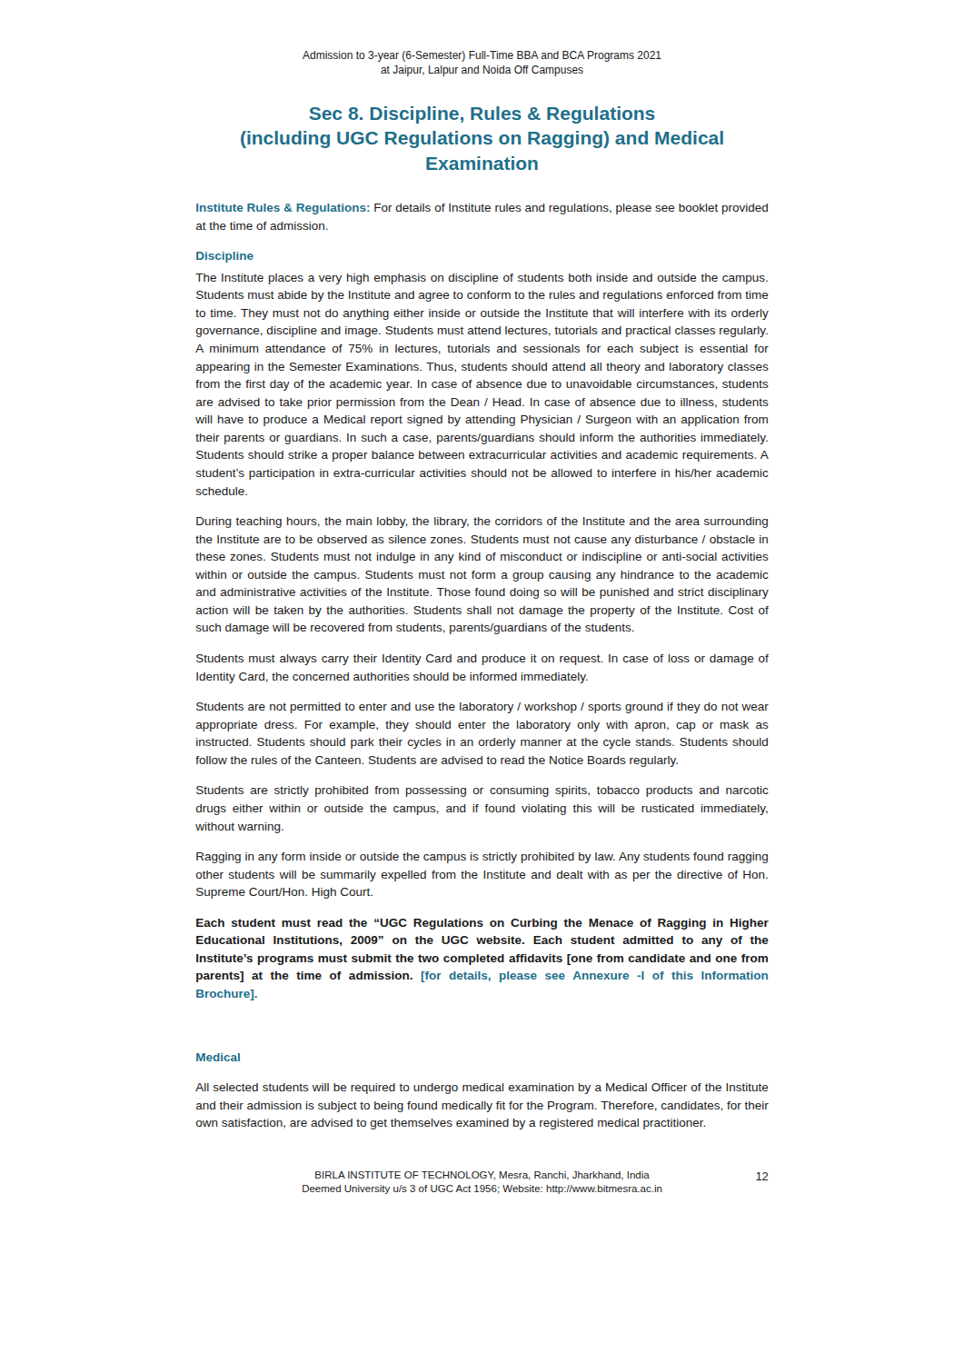Admission to 3-year (6-Semester) Full-Time BBA and BCA Programs 2021
at Jaipur, Lalpur and Noida Off Campuses
Sec 8. Discipline, Rules & Regulations (including UGC Regulations on Ragging) and Medical Examination
Institute Rules & Regulations: For details of Institute rules and regulations, please see booklet provided at the time of admission.
Discipline
The Institute places a very high emphasis on discipline of students both inside and outside the campus. Students must abide by the Institute and agree to conform to the rules and regulations enforced from time to time. They must not do anything either inside or outside the Institute that will interfere with its orderly governance, discipline and image. Students must attend lectures, tutorials and practical classes regularly. A minimum attendance of 75% in lectures, tutorials and sessionals for each subject is essential for appearing in the Semester Examinations. Thus, students should attend all theory and laboratory classes from the first day of the academic year. In case of absence due to unavoidable circumstances, students are advised to take prior permission from the Dean / Head. In case of absence due to illness, students will have to produce a Medical report signed by attending Physician / Surgeon with an application from their parents or guardians. In such a case, parents/guardians should inform the authorities immediately. Students should strike a proper balance between extracurricular activities and academic requirements. A student’s participation in extra-curricular activities should not be allowed to interfere in his/her academic schedule.
During teaching hours, the main lobby, the library, the corridors of the Institute and the area surrounding the Institute are to be observed as silence zones. Students must not cause any disturbance / obstacle in these zones. Students must not indulge in any kind of misconduct or indiscipline or anti-social activities within or outside the campus. Students must not form a group causing any hindrance to the academic and administrative activities of the Institute. Those found doing so will be punished and strict disciplinary action will be taken by the authorities. Students shall not damage the property of the Institute. Cost of such damage will be recovered from students, parents/guardians of the students.
Students must always carry their Identity Card and produce it on request. In case of loss or damage of Identity Card, the concerned authorities should be informed immediately.
Students are not permitted to enter and use the laboratory / workshop / sports ground if they do not wear appropriate dress. For example, they should enter the laboratory only with apron, cap or mask as instructed. Students should park their cycles in an orderly manner at the cycle stands. Students should follow the rules of the Canteen. Students are advised to read the Notice Boards regularly.
Students are strictly prohibited from possessing or consuming spirits, tobacco products and narcotic drugs either within or outside the campus, and if found violating this will be rusticated immediately, without warning.
Ragging in any form inside or outside the campus is strictly prohibited by law. Any students found ragging other students will be summarily expelled from the Institute and dealt with as per the directive of Hon. Supreme Court/Hon. High Court.
Each student must read the “UGC Regulations on Curbing the Menace of Ragging in Higher Educational Institutions, 2009” on the UGC website. Each student admitted to any of the Institute’s programs must submit the two completed affidavits [one from candidate and one from parents] at the time of admission. [for details, please see Annexure -I of this Information Brochure].
Medical
All selected students will be required to undergo medical examination by a Medical Officer of the Institute and their admission is subject to being found medically fit for the Program. Therefore, candidates, for their own satisfaction, are advised to get themselves examined by a registered medical practitioner.
12 BIRLA INSTITUTE OF TECHNOLOGY, Mesra, Ranchi, Jharkhand, India
Deemed University u/s 3 of UGC Act 1956; Website: http://www.bitmesra.ac.in